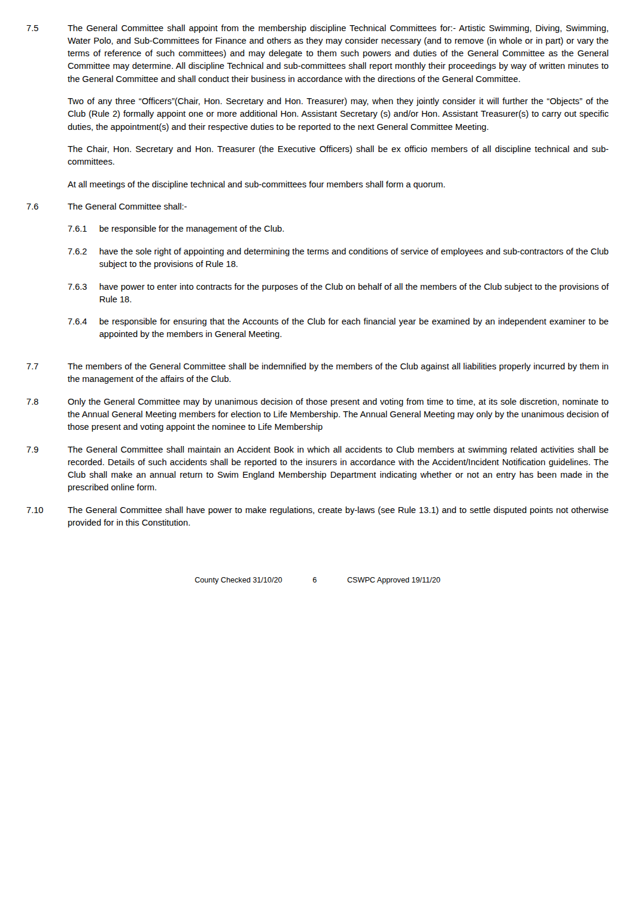7.5
The General Committee shall appoint from the membership discipline Technical Committees for:- Artistic Swimming, Diving, Swimming, Water Polo, and Sub-Committees for Finance and others as they may consider necessary (and to remove (in whole or in part) or vary the terms of reference of such committees) and may delegate to them such powers and duties of the General Committee as the General Committee may determine. All discipline Technical and sub-committees shall report monthly their proceedings by way of written minutes to the General Committee and shall conduct their business in accordance with the directions of the General Committee.
Two of any three “Officers”(Chair, Hon. Secretary and Hon. Treasurer) may, when they jointly consider it will further the “Objects” of the Club (Rule 2) formally appoint one or more additional Hon. Assistant Secretary (s) and/or Hon. Assistant Treasurer(s) to carry out specific duties, the appointment(s) and their respective duties to be reported to the next General Committee Meeting.
The Chair, Hon. Secretary and Hon. Treasurer (the Executive Officers) shall be ex officio members of all discipline technical and sub-committees.
At all meetings of the discipline technical and sub-committees four members shall form a quorum.
7.6
The General Committee shall:-
7.6.1
be responsible for the management of the Club.
7.6.2
have the sole right of appointing and determining the terms and conditions of service of employees and sub-contractors of the Club subject to the provisions of Rule 18.
7.6.3
have power to enter into contracts for the purposes of the Club on behalf of all the members of the Club subject to the provisions of Rule 18.
7.6.4
be responsible for ensuring that the Accounts of the Club for each financial year be examined by an independent examiner to be appointed by the members in General Meeting.
7.7
The members of the General Committee shall be indemnified by the members of the Club against all liabilities properly incurred by them in the management of the affairs of the Club.
7.8
Only the General Committee may by unanimous decision of those present and voting from time to time, at its sole discretion, nominate to the Annual General Meeting members for election to Life Membership. The Annual General Meeting may only by the unanimous decision of those present and voting appoint the nominee to Life Membership
7.9
The General Committee shall maintain an Accident Book in which all accidents to Club members at swimming related activities shall be recorded. Details of such accidents shall be reported to the insurers in accordance with the Accident/Incident Notification guidelines. The Club shall make an annual return to Swim England Membership Department indicating whether or not an entry has been made in the prescribed online form.
7.10
The General Committee shall have power to make regulations, create by-laws (see Rule 13.1) and to settle disputed points not otherwise provided for in this Constitution.
County Checked 31/10/20 6 CSWPC Approved 19/11/20